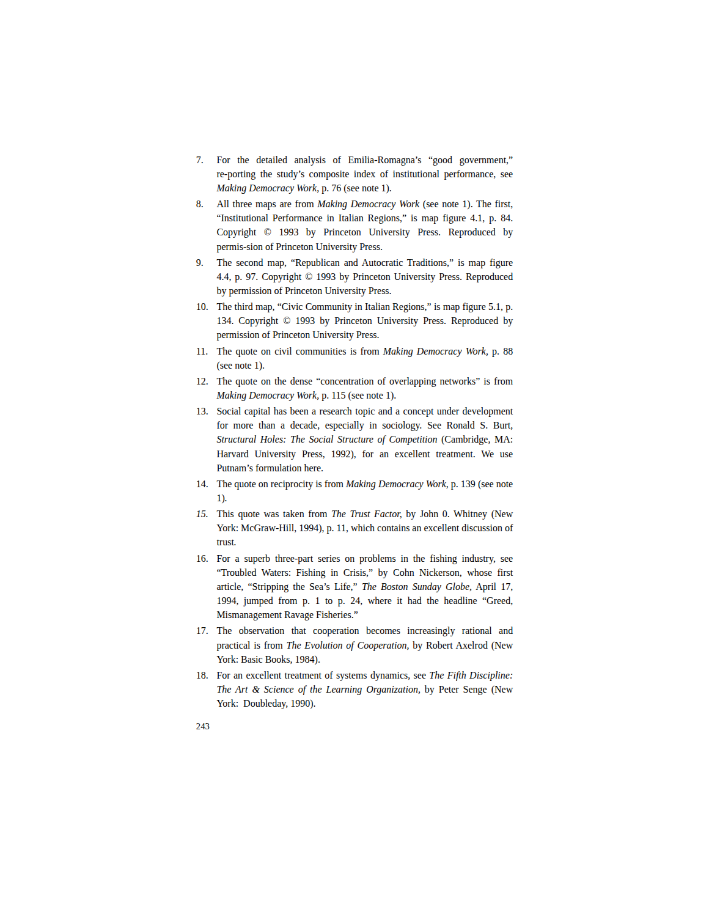7. For the detailed analysis of Emilia-Romagna’s “good government,” re‑porting the study’s composite index of institutional performance, see Making Democracy Work, p. 76 (see note 1).
8. All three maps are from Making Democracy Work (see note 1). The first, “Institutional Performance in Italian Regions,” is map figure 4.1, p. 84. Copyright © 1993 by Princeton University Press. Reproduced by permis‑sion of Princeton University Press.
9. The second map, “Republican and Autocratic Traditions,” is map figure 4.4, p. 97. Copyright © 1993 by Princeton University Press. Reproduced by permission of Princeton University Press.
10. The third map, “Civic Community in Italian Regions,” is map figure 5.1, p. 134. Copyright © 1993 by Princeton University Press. Reproduced by permission of Princeton University Press.
11. The quote on civil communities is from Making Democracy Work, p. 88 (see note 1).
12. The quote on the dense “concentration of overlapping networks” is from Making Democracy Work, p. 115 (see note 1).
13. Social capital has been a research topic and a concept under development for more than a decade, especially in sociology. See Ronald S. Burt, Structural Holes: The Social Structure of Competition (Cambridge, MA: Harvard University Press, 1992), for an excellent treatment. We use Putnam’s formulation here.
14. The quote on reciprocity is from Making Democracy Work, p. 139 (see note 1).
15. This quote was taken from The Trust Factor, by John 0. Whitney (New York: McGraw-Hill, 1994), p. 11, which contains an excellent discussion of trust.
16. For a superb three-part series on problems in the fishing industry, see “Troubled Waters: Fishing in Crisis,” by Cohn Nickerson, whose first article, “Stripping the Sea’s Life,” The Boston Sunday Globe, April 17, 1994, jumped from p. 1 to p. 24, where it had the headline “Greed, Mismanagement Ravage Fisheries.”
17. The observation that cooperation becomes increasingly rational and practical is from The Evolution of Cooperation, by Robert Axelrod (New York: Basic Books, 1984).
18. For an excellent treatment of systems dynamics, see The Fifth Discipline: The Art & Science of the Learning Organization, by Peter Senge (New York: Doubleday, 1990).
243